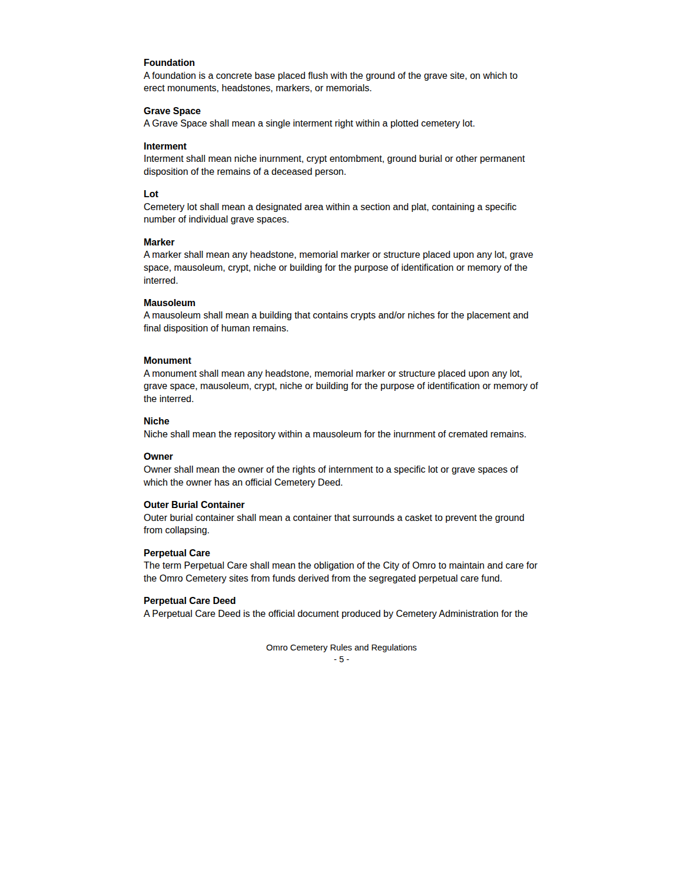Foundation
A foundation is a concrete base placed flush with the ground of the grave site, on which to erect monuments, headstones, markers, or memorials.
Grave Space
A Grave Space shall mean a single interment right within a plotted cemetery lot.
Interment
Interment shall mean niche inurnment, crypt entombment, ground burial or other permanent disposition of the remains of a deceased person.
Lot
Cemetery lot shall mean a designated area within a section and plat, containing a specific number of individual grave spaces.
Marker
A marker shall mean any headstone, memorial marker or structure placed upon any lot, grave space, mausoleum, crypt, niche or building for the purpose of identification or memory of the interred.
Mausoleum
A mausoleum shall mean a building that contains crypts and/or niches for the placement and final disposition of human remains.
Monument
A monument shall mean any headstone, memorial marker or structure placed upon any lot, grave space, mausoleum, crypt, niche or building for the purpose of identification or memory of the interred.
Niche
Niche shall mean the repository within a mausoleum for the inurnment of cremated remains.
Owner
Owner shall mean the owner of the rights of internment to a specific lot or grave spaces of which the owner has an official Cemetery Deed.
Outer Burial Container
Outer burial container shall mean a container that surrounds a casket to prevent the ground from collapsing.
Perpetual Care
The term Perpetual Care shall mean the obligation of the City of Omro to maintain and care for the Omro Cemetery sites from funds derived from the segregated perpetual care fund.
Perpetual Care Deed
A Perpetual Care Deed is the official document produced by Cemetery Administration for the
Omro Cemetery Rules and Regulations
- 5 -